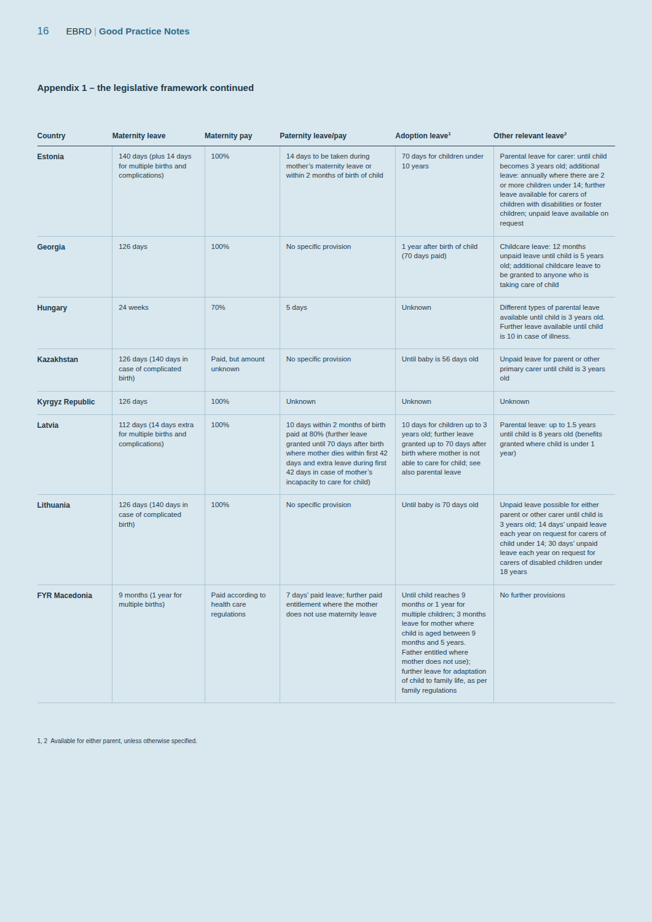16
EBRD|Good Practice Notes
Appendix 1 – the legislative framework continued
| Country | Maternity leave | Maternity pay | Paternity leave/pay | Adoption leave 1 | Other relevant leave 2 |
| --- | --- | --- | --- | --- | --- |
| Estonia | 140 days (plus 14 days for multiple births and complications) | 100% | 14 days to be taken during mother’s maternity leave or within 2 months of birth of child | 70 days for children under 10 years | Parental leave for carer: until child becomes 3 years old; additional leave: annually where there are 2 or more children under 14; further leave available for carers of children with disabilities or foster children; unpaid leave available on request |
| Georgia | 126 days | 100% | No specific provision | 1 year after birth of child (70 days paid) | Childcare leave: 12 months unpaid leave until child is 5 years old; additional childcare leave to be granted to anyone who is taking care of child |
| Hungary | 24 weeks | 70% | 5 days | Unknown | Different types of parental leave available until child is 3 years old. Further leave available until child is 10 in case of illness. |
| Kazakhstan | 126 days (140 days in case of complicated birth) | Paid, but amount unknown | No specific provision | Until baby is 56 days old | Unpaid leave for parent or other primary carer until child is 3 years old |
| Kyrgyz Republic | 126 days | 100% | Unknown | Unknown | Unknown |
| Latvia | 112 days (14 days extra for multiple births and complications) | 100% | 10 days within 2 months of birth paid at 80% (further leave granted until 70 days after birth where mother dies within first 42 days and extra leave during first 42 days in case of mother’s incapacity to care for child) | 10 days for children up to 3 years old; further leave granted up to 70 days after birth where mother is not able to care for child; see also parental leave | Parental leave: up to 1.5 years until child is 8 years old (benefits granted where child is under 1 year) |
| Lithuania | 126 days (140 days in case of complicated birth) | 100% | No specific provision | Until baby is 70 days old | Unpaid leave possible for either parent or other carer until child is 3 years old; 14 days’ unpaid leave each year on request for carers of child under 14; 30 days’ unpaid leave each year on request for carers of disabled children under 18 years |
| FYR Macedonia | 9 months (1 year for multiple births) | Paid according to health care regulations | 7 days’ paid leave; further paid entitlement where the mother does not use maternity leave | Until child reaches 9 months or 1 year for multiple children; 3 months leave for mother where child is aged between 9 months and 5 years. Father entitled where mother does not use); further leave for adaptation of child to family life, as per family regulations | No further provisions |
1, 2 Available for either parent, unless otherwise specified.